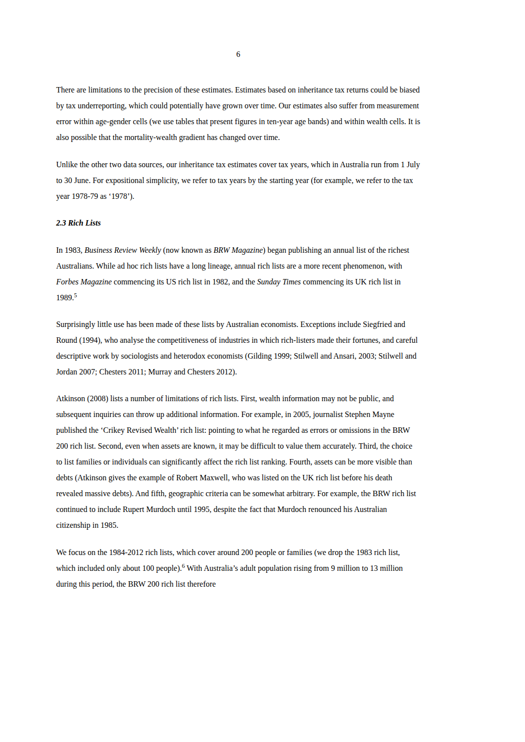6
There are limitations to the precision of these estimates. Estimates based on inheritance tax returns could be biased by tax underreporting, which could potentially have grown over time. Our estimates also suffer from measurement error within age-gender cells (we use tables that present figures in ten-year age bands) and within wealth cells. It is also possible that the mortality-wealth gradient has changed over time.
Unlike the other two data sources, our inheritance tax estimates cover tax years, which in Australia run from 1 July to 30 June. For expositional simplicity, we refer to tax years by the starting year (for example, we refer to the tax year 1978-79 as ‘1978’).
2.3 Rich Lists
In 1983, Business Review Weekly (now known as BRW Magazine) began publishing an annual list of the richest Australians. While ad hoc rich lists have a long lineage, annual rich lists are a more recent phenomenon, with Forbes Magazine commencing its US rich list in 1982, and the Sunday Times commencing its UK rich list in 1989.5
Surprisingly little use has been made of these lists by Australian economists. Exceptions include Siegfried and Round (1994), who analyse the competitiveness of industries in which rich-listers made their fortunes, and careful descriptive work by sociologists and heterodox economists (Gilding 1999; Stilwell and Ansari, 2003; Stilwell and Jordan 2007; Chesters 2011; Murray and Chesters 2012).
Atkinson (2008) lists a number of limitations of rich lists. First, wealth information may not be public, and subsequent inquiries can throw up additional information. For example, in 2005, journalist Stephen Mayne published the ‘Crikey Revised Wealth’ rich list: pointing to what he regarded as errors or omissions in the BRW 200 rich list. Second, even when assets are known, it may be difficult to value them accurately. Third, the choice to list families or individuals can significantly affect the rich list ranking. Fourth, assets can be more visible than debts (Atkinson gives the example of Robert Maxwell, who was listed on the UK rich list before his death revealed massive debts). And fifth, geographic criteria can be somewhat arbitrary. For example, the BRW rich list continued to include Rupert Murdoch until 1995, despite the fact that Murdoch renounced his Australian citizenship in 1985.
We focus on the 1984-2012 rich lists, which cover around 200 people or families (we drop the 1983 rich list, which included only about 100 people).6 With Australia’s adult population rising from 9 million to 13 million during this period, the BRW 200 rich list therefore